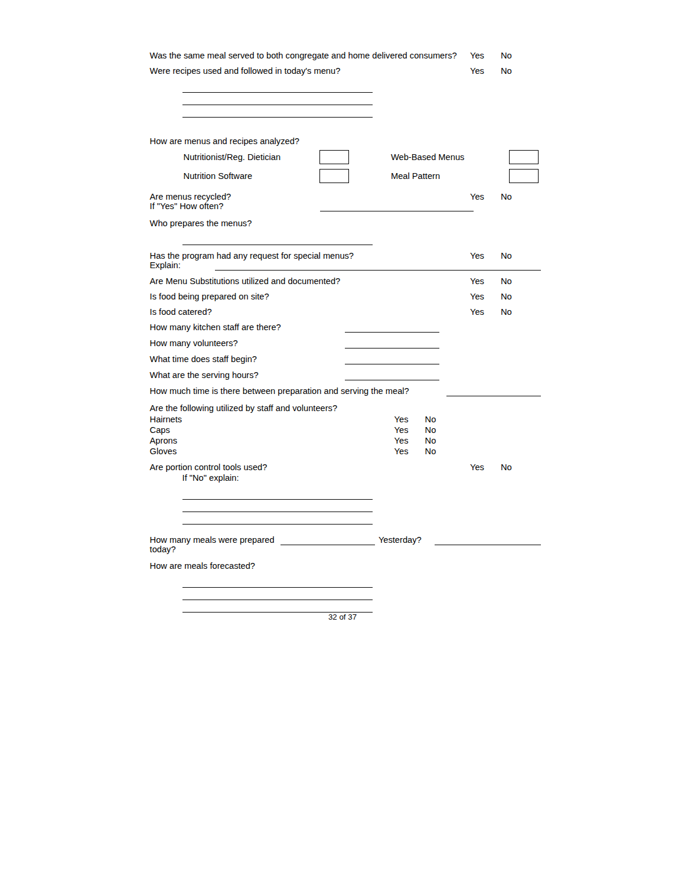| Was the same meal served to both congregate and home delivered consumers? | Yes No |
| Were recipes used and followed in today's menu? | Yes No |
How are menus and recipes analyzed?
| Nutritionist/Reg. Dietician | | Web-Based Menus | | |
| Nutrition Software | | Meal Pattern | | |
| Are menus recycled? | Yes No |
| If "Yes" How often? | | |
Who prepares the menus?
| Has the program had any request for special menus? | Yes No |
| Explain: | |
| Are Menu Substitutions utilized and documented? | Yes No |
| Is food being prepared on site? | Yes No |
| Is food catered? | Yes No |
| How many kitchen staff are there? | | |
| How many volunteers? | | |
| What time does staff begin? | | |
| What are the serving hours? | | |
| How much time is there between preparation and serving the meal? | |
Are the following utilized by staff and volunteers?
| Hairnets | Yes No |
| Caps | Yes No |
| Aprons | Yes No |
| Gloves | Yes No |
| Are portion control tools used? | Yes No |
If "No" explain:
| How many meals were prepared today? | | Yesterday? | |
How are meals forecasted?
32 of 37